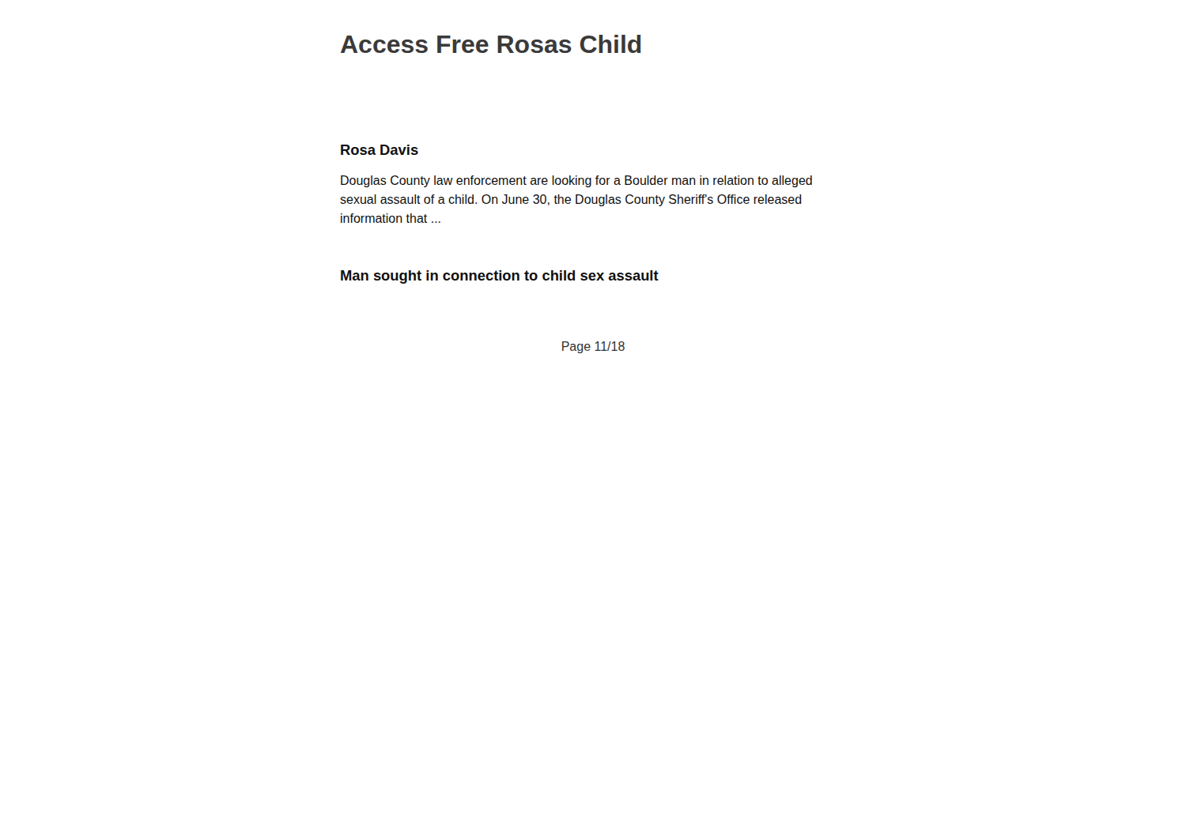Access Free Rosas Child
Rosa Davis
Douglas County law enforcement are looking for a Boulder man in relation to alleged sexual assault of a child. On June 30, the Douglas County Sheriff's Office released information that ...
Man sought in connection to child sex assault
Page 11/18